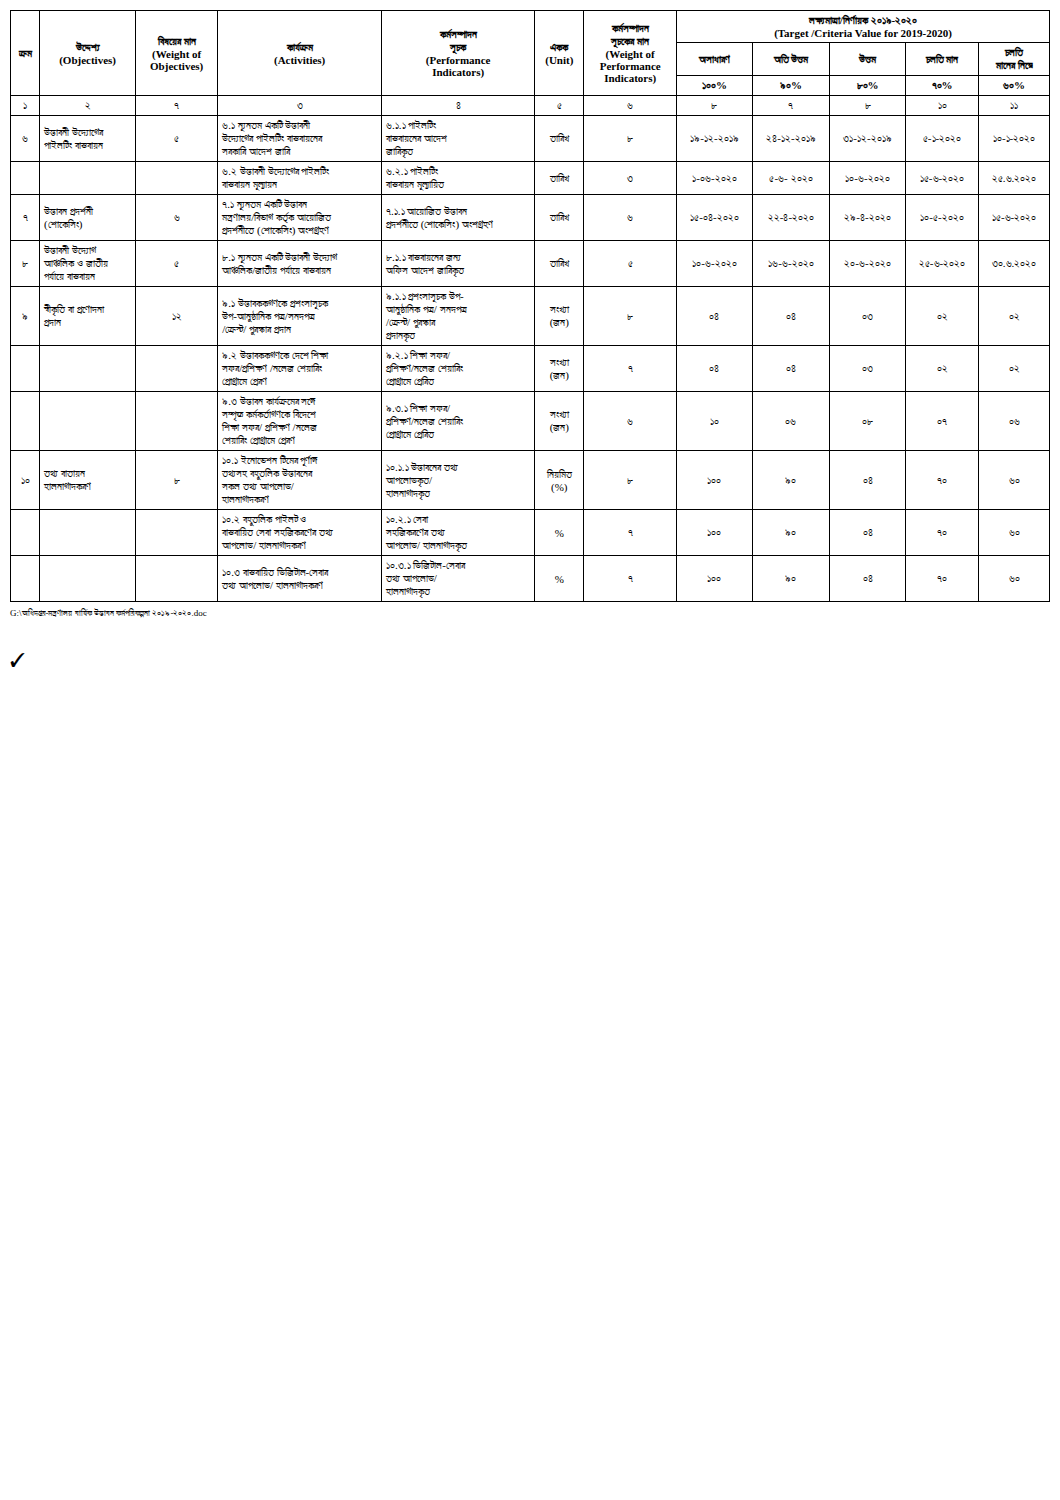| ক্রম | উদ্দেশ্য (Objectives) | বিষয়ের মান (Weight of Objectives) | কার্যক্রম (Activities) | কর্মসম্পাদন সূচক (Performance Indicators) | একক (Unit) | কর্মসম্পাদন সূচকের মান (Weight of Performance Indicators) | লক্ষ্যমাত্রা/নির্ণায়ক ২০১৯-২০২০ (Target /Criteria Value for 2019-2020) |
| --- | --- | --- | --- | --- | --- | --- | --- |
| অসাধারণ | অতি উত্তম | উত্তম | চলতি মান | চলতি মানের নিম্নে |
| ১০০% | ৯০% | ৮০% | ৭০% | ৬০% |
| ১ | ২ | ৭ | ৩ | ৪ | ৫ | ৬ | ৮ | ৭ | ৮ | ১০ | ১১ |
| ৬ | উদ্ভাবনী উদ্যোগের পাইলটিং বাস্তবায়ন | ৫ | ৬.১ ন্যূনতম একটি উদ্ভাবনী উদ্যোগের পাইলটিং বাস্তবায়নের সরকারি আদেশ জারি | ৬.১.১ পাইলটিং বাস্তবায়নের আদেশ জারিকৃত | তারিখ | ৮ | ১৯-১২-২০১৯ | ২৪-১২-২০১৯ | ৩১-১২-২০১৯ | ৫-১-২০২০ | ১০-১-২০২০ |
| | | | ৬.২ উদ্ভাবনী উদ্যোগের পাইলটিং বাস্তবায়ন মূল্যায়ন | ৬.২.১ পাইলটিং বাস্তবায়ন মূল্যায়িত | তারিখ | ৩ | ১-০৬-২০২০ | ৫-৬- ২০২০ | ১০-৬-২০২০ | ১৫-৬-২০২০ | ২৫.৬.২০২০ |
| ৭ | উদ্ভাবন প্রদর্শনী (শোকেসিং) | ৬ | ৭.১ ন্যূনতম একটি উদ্ভাবন মন্ত্রণালয়/বিভাগ কর্তৃক আয়োজিত প্রদর্শনীতে (শোকেসিং) অংশগ্রহণ | ৭.১.১ আয়োজিত উদ্ভাবন প্রদর্শনীতে (শোকেসিং) অংশগ্রহণ | তারিখ | ৬ | ১৫-০৪-২০২০ | ২২-৪-২০২০ | ২৯-৪-২০২০ | ১০-৫-২০২০ | ১৫-৬-২০২০ |
| ৮ | উদ্ভাবনী উদ্যোগ আঞ্চলিক ও জাতীয় পর্যায়ে বাস্তবায়ন | ৫ | ৮.১ ন্যূনতম একটি উদ্ভাবনী উদ্যোগ আঞ্চলিক/জাতীয় পর্যায়ে বাস্তবায়ন | ৮.১.১ বাস্তবায়নের জন্য অফিস আদেশ জারিকৃত | তারিখ | ৫ | ১০-৬-২০২০ | ১৬-৬-২০২০ | ২০-৬-২০২০ | ২৫-৬-২০২০ | ৩০.৬.২০২০ |
| ৯ | স্বীকৃতি বা প্রণোদনা প্রদান | ১২ | ৯.১ উদ্ভাবককগণকে প্রশংসাসূচক উপ-আনুষ্ঠানিক পত্র/সনদপত্র /ক্রেস্ট/ পুরস্কার প্রদান | ৯.১.১ প্রশংসাসূচক উপ- আনুষ্ঠানিক পত্র/ সনদপত্র /ক্রেস্ট/ পুরস্কার প্রদানকৃত | সংখ্যা (জন) | ৮ | ০৪ | ০৪ | ০৩ | ০২ | ০২ |
| | | | ৯.২ উদ্ভাবককগণকে দেশে শিক্ষা সফর/প্রশিক্ষণ /নলেজ শেয়ারিং প্রোগ্রামে প্রেরণ | ৯.২.১ শিক্ষা সফর/ প্রশিক্ষণ/নলেজ শেয়ারিং প্রোগ্রামে প্রেরিত | সংখ্যা (জন) | ৭ | ০৪ | ০৪ | ০৩ | ০২ | ০২ |
| | | | ৯.৩ উদ্ভাবন কার্যক্রমের সঙ্গে সম্পৃক্ত কর্মকর্তাগণকে বিদেশে শিক্ষা সফর/ প্রশিক্ষণ /নলেজ শেয়ারিং প্রোগ্রামে প্রেরণ | ৯.৩.১ শিক্ষা সফর/ প্রশিক্ষণ/নলেজ শেয়ারিং প্রোগ্রামে প্রেরিত | সংখ্যা (জন) | ৬ | ১০ | ০৬ | ০৮ | ০৭ | ০৬ |
| ১০ | তথ্য বাতায়ন হালনাগাদকরণ | ৮ | ১০.১ ইনোভেশন টিমের পূর্ণাঙ্গ তথ্যসহ বহুতলিক উদ্ভাবনের সকল তথ্য আপলোড/ হালনাগাদকরণ | ১০.১.১ উদ্ভাবনের তথ্য আপলোডকৃত/ হালনাগাদকৃত | নিয়মিত (%) | ৮ | ১০০ | ৯০ | ০৪ | ৭০ | ৬০ |
| | | | ১০.২ বহুতলিক পাইলট ও বাস্তবায়িত সেবা সহজিকরণের তথ্য আপলোড/ হালনাগাদকরণ | ১০.২.১ সেবা সহজিকরণের তথ্য আপলোড/ হালনাগাদকৃত | % | ৭ | ১০০ | ৯০ | ০৪ | ৭০ | ৬০ |
| | | | ১০.৩ বাস্তবায়িত ডিজিটাল-সেবার তথ্য আপলোড/ হালনাগাদকরণ | ১০.৩.১ ডিজিটাল-সেবার তথ্য আপলোড/ হালনাগাদকৃত | % | ৭ | ১০০ | ৯০ | ০৪ | ৭০ | ৬০ |
G:\অধিদপ্তর-মন্ত্রণালয় বার্ষিক উদ্ভাবন কর্মপরিকল্পনা ২০১৯-২০২০.doc
✓